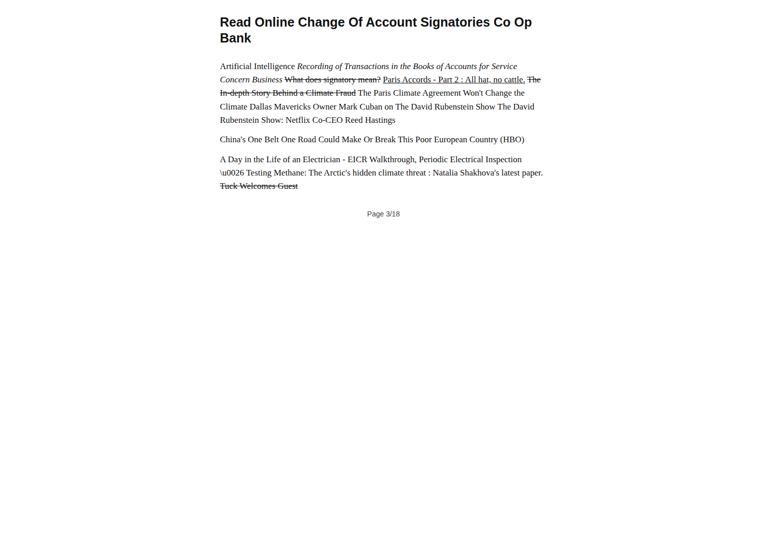Read Online Change Of Account Signatories Co Op Bank
Artificial Intelligence Recording of Transactions in the Books of Accounts for Service Concern Business What does signatory mean? Paris Accords - Part 2 : All hat, no cattle. The In-depth Story Behind a Climate Fraud The Paris Climate Agreement Won't Change the Climate Dallas Mavericks Owner Mark Cuban on The David Rubenstein Show The David Rubenstein Show: Netflix Co-CEO Reed Hastings
China's One Belt One Road Could Make Or Break This Poor European Country (HBO)
A Day in the Life of an Electrician - EICR Walkthrough, Periodic Electrical Inspection \u0026 Testing Methane: The Arctic's hidden climate threat : Natalia Shakhova's latest paper. Tuck Welcomes Guest
Page 3/18